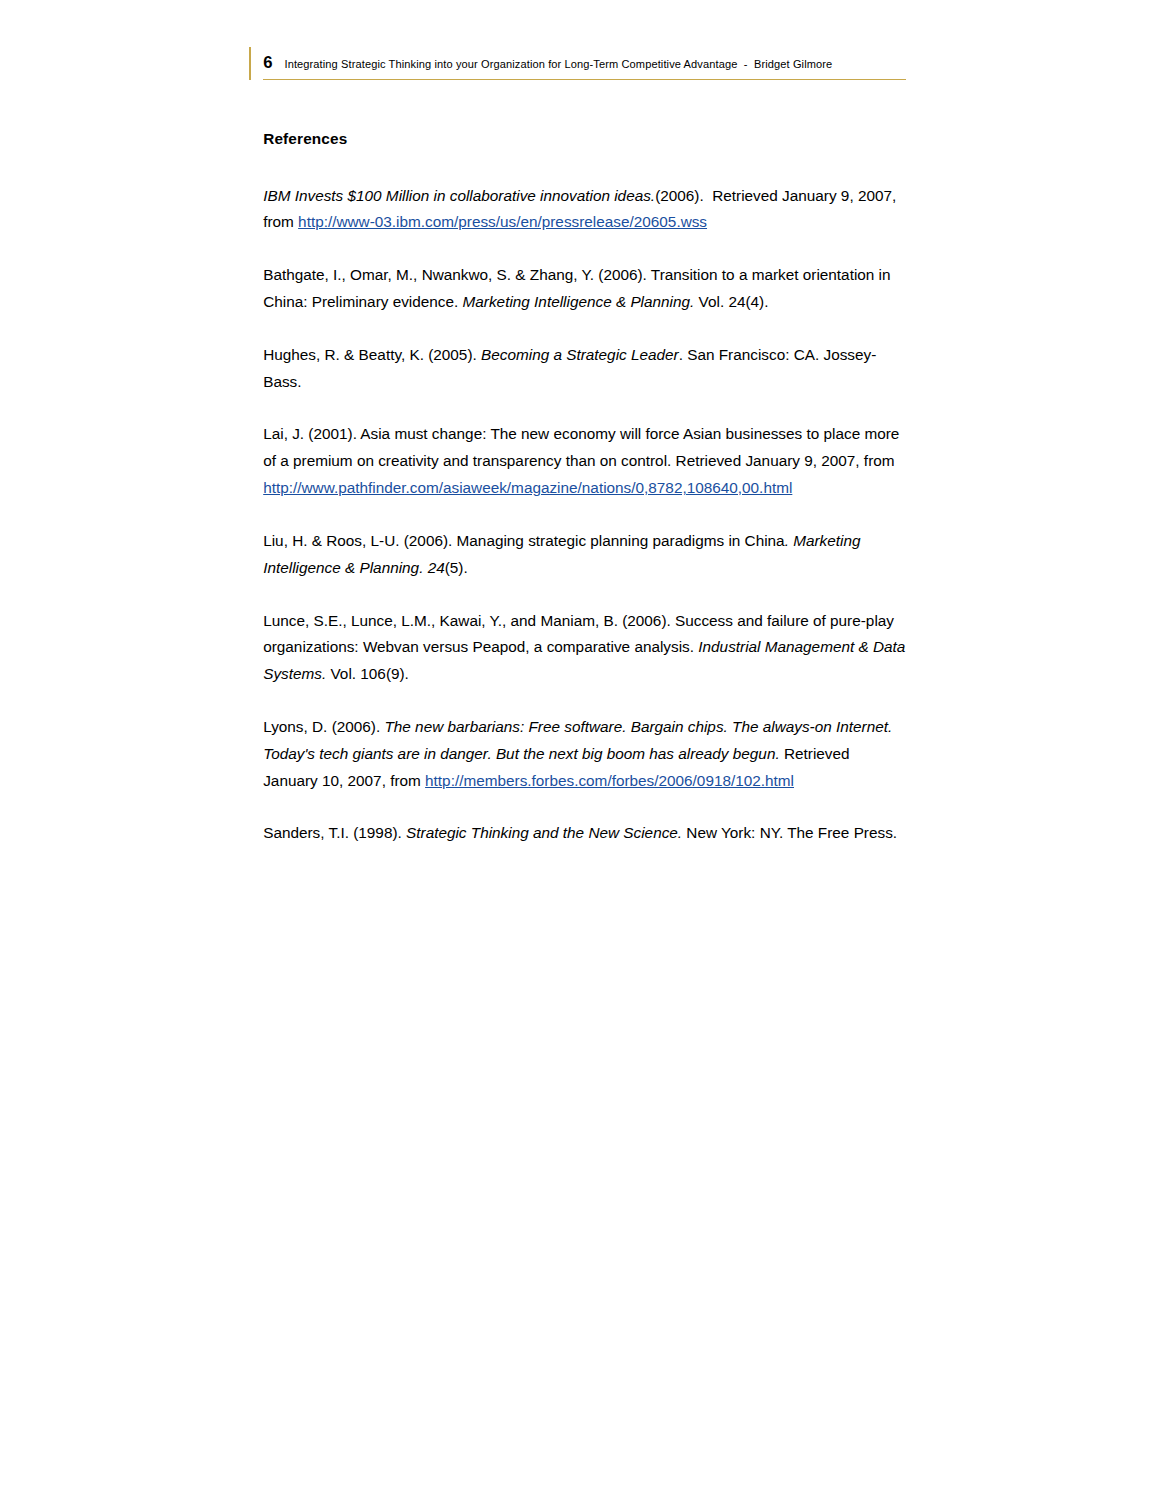6 Integrating Strategic Thinking into your Organization for Long-Term Competitive Advantage - Bridget Gilmore
References
IBM Invests $100 Million in collaborative innovation ideas.(2006). Retrieved January 9, 2007, from http://www-03.ibm.com/press/us/en/pressrelease/20605.wss
Bathgate, I., Omar, M., Nwankwo, S. & Zhang, Y. (2006). Transition to a market orientation in China: Preliminary evidence. Marketing Intelligence & Planning. Vol. 24(4).
Hughes, R. & Beatty, K. (2005). Becoming a Strategic Leader. San Francisco: CA. Jossey-Bass.
Lai, J. (2001). Asia must change: The new economy will force Asian businesses to place more of a premium on creativity and transparency than on control. Retrieved January 9, 2007, from http://www.pathfinder.com/asiaweek/magazine/nations/0,8782,108640,00.html
Liu, H. & Roos, L-U. (2006). Managing strategic planning paradigms in China. Marketing Intelligence & Planning. 24(5).
Lunce, S.E., Lunce, L.M., Kawai, Y., and Maniam, B. (2006). Success and failure of pure-play organizations: Webvan versus Peapod, a comparative analysis. Industrial Management & Data Systems. Vol. 106(9).
Lyons, D. (2006). The new barbarians: Free software. Bargain chips. The always-on Internet. Today's tech giants are in danger. But the next big boom has already begun. Retrieved January 10, 2007, from http://members.forbes.com/forbes/2006/0918/102.html
Sanders, T.I. (1998). Strategic Thinking and the New Science. New York: NY. The Free Press.